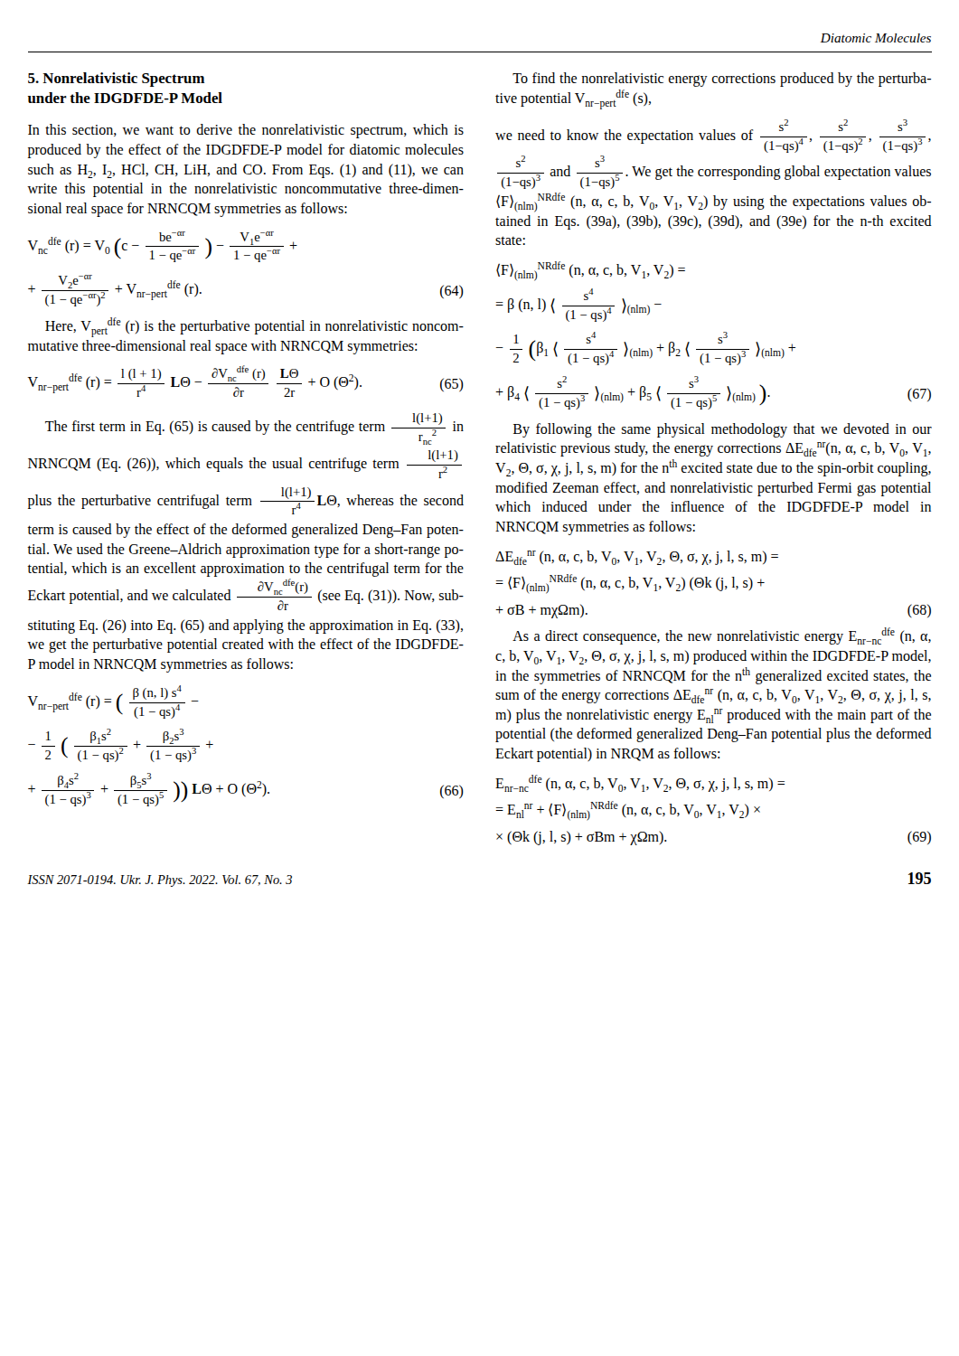Diatomic Molecules
5. Nonrelativistic Spectrum
under the IDGDFDE-P Model
In this section, we want to derive the nonrelativistic spectrum, which is produced by the effect of the IDGDFDE-P model for diatomic molecules such as H2, I2, HCl, CH, LiH, and CO. From Eqs. (1) and (11), we can write this potential in the nonrelativistic noncommutative three-dimensional real space for NRNCQM symmetries as follows:
Vncdfe (r) = V0 (c − be−αr 1 − qe−αr ) − V1e−αr 1 − qe−αr +
+ V2e−αr(1 − qe−αr)2 + Vnr−pertdfe (r).
(64)
Here, Vpertdfe (r) is the perturbative potential in nonrelativistic noncommutative three-dimensional real space with NRNCQM symmetries:
Vnr−pertdfe (r) = l (l + 1) r4 LΘ − ∂Vncdfe (r)∂r LΘ 2r + O (Θ2).
(65)
The first term in Eq. (65) is caused by the centrifuge term l(l+1) rnc2 in NRNCQM (Eq. (26)), which equals the usual centrifuge term l(l+1) r2 plus the perturbative centrifugal term l(l+1) r4 LΘ, whereas the second term is caused by the effect of the deformed generalized Deng–Fan potential. We used the Greene–Aldrich approximation type for a short-range potential, which is an excellent approximation to the centrifugal term for the Eckart potential, and we calculated ∂Vncdfe(r)∂r (see Eq. (31)). Now, substituting Eq. (26) into Eq. (65) and applying the approximation in Eq. (33), we get the perturbative potential created with the effect of the IDGDFDE-P model in NRNCQM symmetries as follows:
Vnr−pertdfe (r) = ( β (n, l) s4(1 − qs)4 −
− 12 ( β1s2(1 − qs)2 + β2s3(1 − qs)3 +
+ β4s2(1 − qs)3 + β5s3(1 − qs)5 )) LΘ + O (Θ2).
(66)
To find the nonrelativistic energy corrections produced by the perturbative potential Vnr−pertdfe (s),
we need to know the expectation values of s2(1−qs)4, s2(1−qs)2, s3(1−qs)3, s2(1−qs)3 and s3(1−qs)5. We get the corresponding global expectation values ⟨F⟩(nlm)NRdfe (n, α, c, b, V0, V1, V2) by using the expectations values obtained in Eqs. (39a), (39b), (39c), (39d), and (39e) for the n-th excited state:
⟨F⟩(nlm)NRdfe (n, α, c, b, V1, V2) =
= β (n, l) ⟨ s4(1 − qs)4 ⟩(nlm) −
− 12 (β1 ⟨ s4(1 − qs)4 ⟩(nlm) + β2 ⟨ s3(1 − qs)3 ⟩(nlm) +
+ β4 ⟨ s2(1 − qs)3 ⟩(nlm) + β5 ⟨ s3(1 − qs)5 ⟩(nlm) ).
(67)
By following the same physical methodology that we devoted in our relativistic previous study, the energy corrections ΔEdfenr(n, α, c, b, V0, V1, V2, Θ, σ, χ, j, l, s, m) for the nth excited state due to the spin-orbit coupling, modified Zeeman effect, and nonrelativistic perturbed Fermi gas potential which induced under the influence of the IDGDFDE-P model in NRNCQM symmetries as follows:
ΔEdfenr (n, α, c, b, V0, V1, V2, Θ, σ, χ, j, l, s, m) =
= ⟨F⟩(nlm)NRdfe (n, α, c, b, V1, V2) (Θk (j, l, s) +
+ σB + mχΩm).
(68)
As a direct consequence, the new nonrelativistic energy Enr−ncdfe (n, α, c, b, V0, V1, V2, Θ, σ, χ, j, l, s, m) produced within the IDGDFDE-P model, in the symmetries of NRNCQM for the nth generalized excited states, the sum of the energy corrections ΔEdfenr (n, α, c, b, V0, V1, V2, Θ, σ, χ, j, l, s, m) plus the nonrelativistic energy Enlnr produced with the main part of the potential (the deformed generalized Deng–Fan potential plus the deformed Eckart potential) in NRQM as follows:
Enr−ncdfe (n, α, c, b, V0, V1, V2, Θ, σ, χ, j, l, s, m) =
= Enlnr + ⟨F⟩(nlm)NRdfe (n, α, c, b, V0, V1, V2) ×
× (Θk (j, l, s) + σBm + χΩm).
(69)
ISSN 2071-0194. Ukr. J. Phys. 2022. Vol. 67, No. 3
195